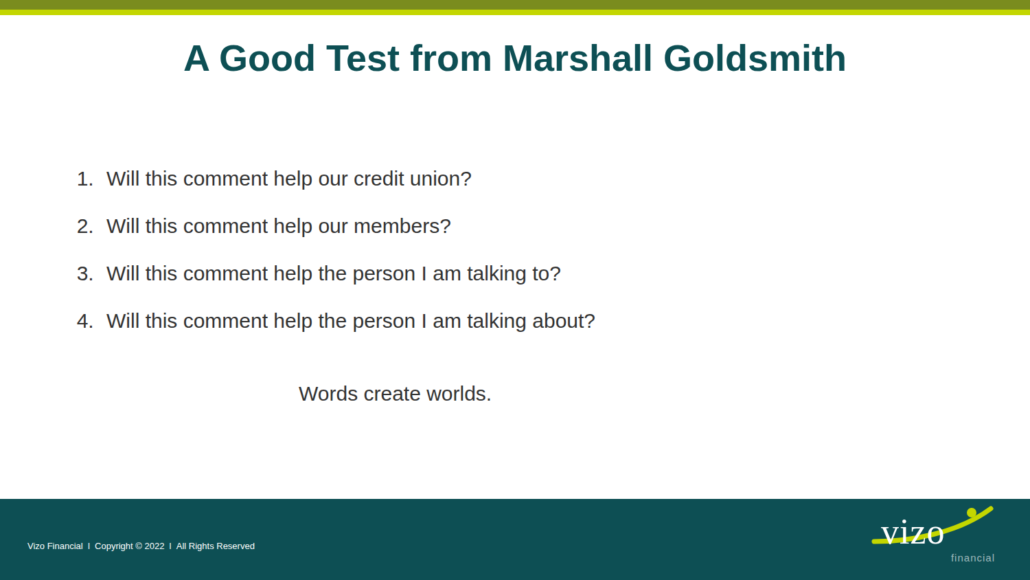A Good Test from Marshall Goldsmith
Will this comment help our credit union?
Will this comment help our members?
Will this comment help the person I am talking to?
Will this comment help the person I am talking about?
Words create worlds.
Vizo Financial l Copyright © 2022 l All Rights Reserved
vizo
financial